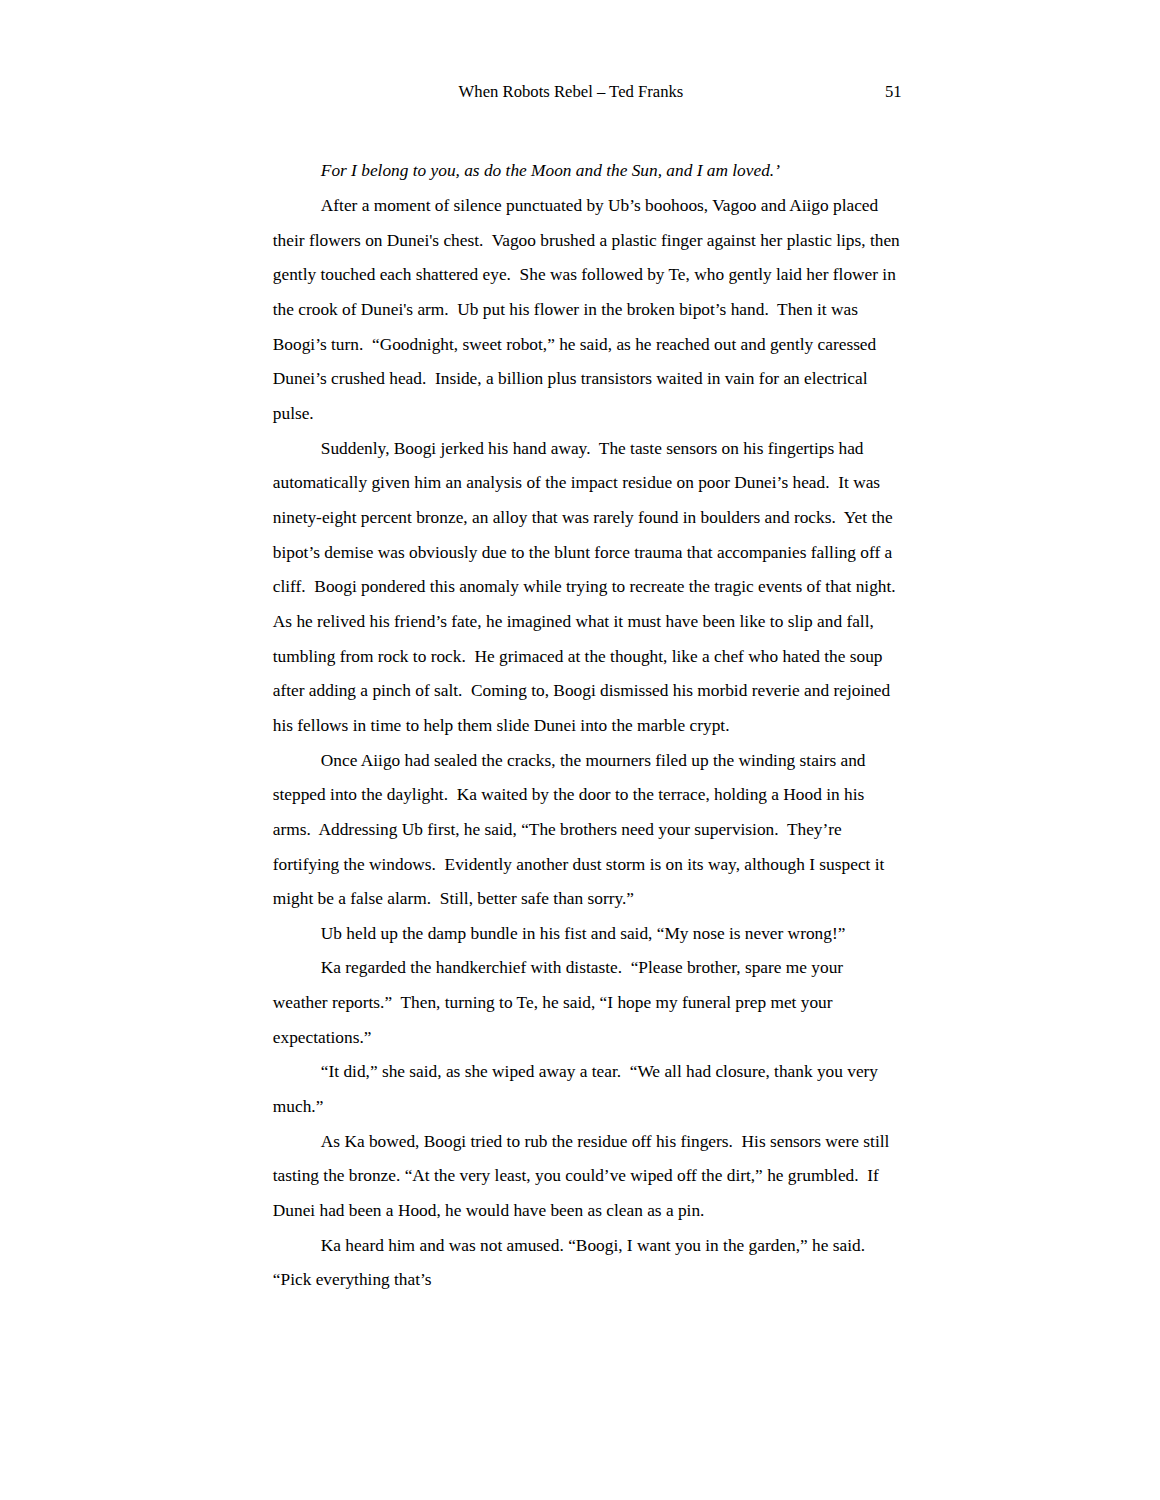When Robots Rebel – Ted Franks 51
For I belong to you, as do the Moon and the Sun, and I am loved.’
After a moment of silence punctuated by Ub’s boohoos, Vagoo and Aiigo placed their flowers on Dunei's chest. Vagoo brushed a plastic finger against her plastic lips, then gently touched each shattered eye. She was followed by Te, who gently laid her flower in the crook of Dunei's arm. Ub put his flower in the broken bipot’s hand. Then it was Boogi’s turn. “Goodnight, sweet robot,” he said, as he reached out and gently caressed Dunei’s crushed head. Inside, a billion plus transistors waited in vain for an electrical pulse.
Suddenly, Boogi jerked his hand away. The taste sensors on his fingertips had automatically given him an analysis of the impact residue on poor Dunei’s head. It was ninety-eight percent bronze, an alloy that was rarely found in boulders and rocks. Yet the bipot’s demise was obviously due to the blunt force trauma that accompanies falling off a cliff. Boogi pondered this anomaly while trying to recreate the tragic events of that night. As he relived his friend’s fate, he imagined what it must have been like to slip and fall, tumbling from rock to rock. He grimaced at the thought, like a chef who hated the soup after adding a pinch of salt. Coming to, Boogi dismissed his morbid reverie and rejoined his fellows in time to help them slide Dunei into the marble crypt.
Once Aiigo had sealed the cracks, the mourners filed up the winding stairs and stepped into the daylight. Ka waited by the door to the terrace, holding a Hood in his arms. Addressing Ub first, he said, “The brothers need your supervision. They’re fortifying the windows. Evidently another dust storm is on its way, although I suspect it might be a false alarm. Still, better safe than sorry.”
Ub held up the damp bundle in his fist and said, “My nose is never wrong!”
Ka regarded the handkerchief with distaste. “Please brother, spare me your weather reports.” Then, turning to Te, he said, “I hope my funeral prep met your expectations.”
“It did,” she said, as she wiped away a tear. “We all had closure, thank you very much.”
As Ka bowed, Boogi tried to rub the residue off his fingers. His sensors were still tasting the bronze. “At the very least, you could’ve wiped off the dirt,” he grumbled. If Dunei had been a Hood, he would have been as clean as a pin.
Ka heard him and was not amused. “Boogi, I want you in the garden,” he said. “Pick everything that’s